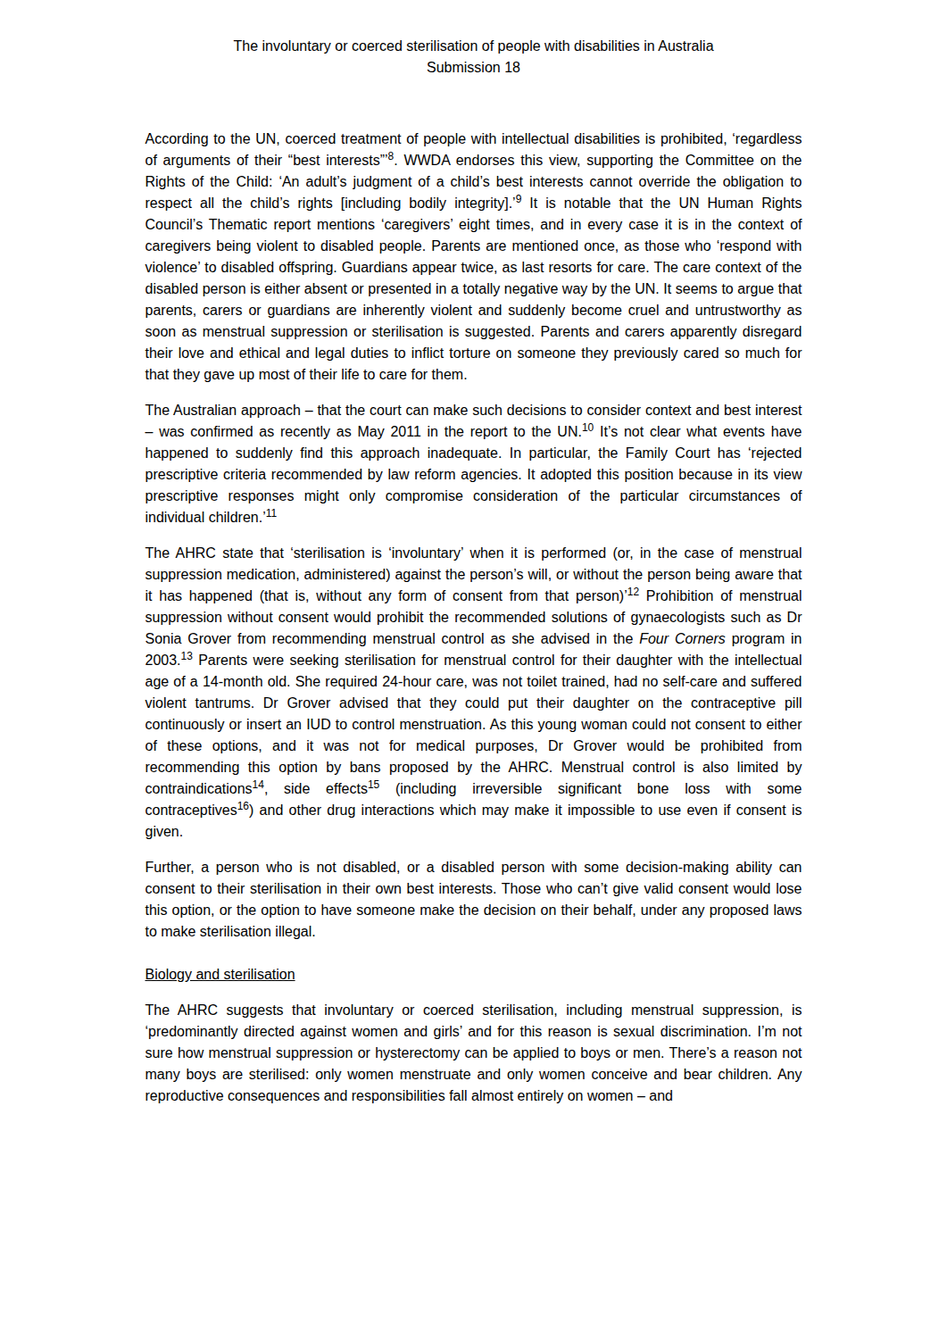The involuntary or coerced sterilisation of people with disabilities in Australia Submission 18
According to the UN, coerced treatment of people with intellectual disabilities is prohibited, ‘regardless of arguments of their “best interests”’8. WWDA endorses this view, supporting the Committee on the Rights of the Child: ‘An adult’s judgment of a child’s best interests cannot override the obligation to respect all the child’s rights [including bodily integrity].’9 It is notable that the UN Human Rights Council’s Thematic report mentions ‘caregivers’ eight times, and in every case it is in the context of caregivers being violent to disabled people. Parents are mentioned once, as those who ‘respond with violence’ to disabled offspring. Guardians appear twice, as last resorts for care. The care context of the disabled person is either absent or presented in a totally negative way by the UN. It seems to argue that parents, carers or guardians are inherently violent and suddenly become cruel and untrustworthy as soon as menstrual suppression or sterilisation is suggested. Parents and carers apparently disregard their love and ethical and legal duties to inflict torture on someone they previously cared so much for that they gave up most of their life to care for them.
The Australian approach – that the court can make such decisions to consider context and best interest – was confirmed as recently as May 2011 in the report to the UN.10 It’s not clear what events have happened to suddenly find this approach inadequate. In particular, the Family Court has ‘rejected prescriptive criteria recommended by law reform agencies. It adopted this position because in its view prescriptive responses might only compromise consideration of the particular circumstances of individual children.’11
The AHRC state that ‘sterilisation is ‘involuntary’ when it is performed (or, in the case of menstrual suppression medication, administered) against the person’s will, or without the person being aware that it has happened (that is, without any form of consent from that person)’12 Prohibition of menstrual suppression without consent would prohibit the recommended solutions of gynaecologists such as Dr Sonia Grover from recommending menstrual control as she advised in the Four Corners program in 2003.13 Parents were seeking sterilisation for menstrual control for their daughter with the intellectual age of a 14-month old. She required 24-hour care, was not toilet trained, had no self-care and suffered violent tantrums. Dr Grover advised that they could put their daughter on the contraceptive pill continuously or insert an IUD to control menstruation. As this young woman could not consent to either of these options, and it was not for medical purposes, Dr Grover would be prohibited from recommending this option by bans proposed by the AHRC. Menstrual control is also limited by contraindications14, side effects15 (including irreversible significant bone loss with some contraceptives16) and other drug interactions which may make it impossible to use even if consent is given.
Further, a person who is not disabled, or a disabled person with some decision-making ability can consent to their sterilisation in their own best interests. Those who can’t give valid consent would lose this option, or the option to have someone make the decision on their behalf, under any proposed laws to make sterilisation illegal.
Biology and sterilisation
The AHRC suggests that involuntary or coerced sterilisation, including menstrual suppression, is ‘predominantly directed against women and girls’ and for this reason is sexual discrimination. I’m not sure how menstrual suppression or hysterectomy can be applied to boys or men. There’s a reason not many boys are sterilised: only women menstruate and only women conceive and bear children. Any reproductive consequences and responsibilities fall almost entirely on women – and